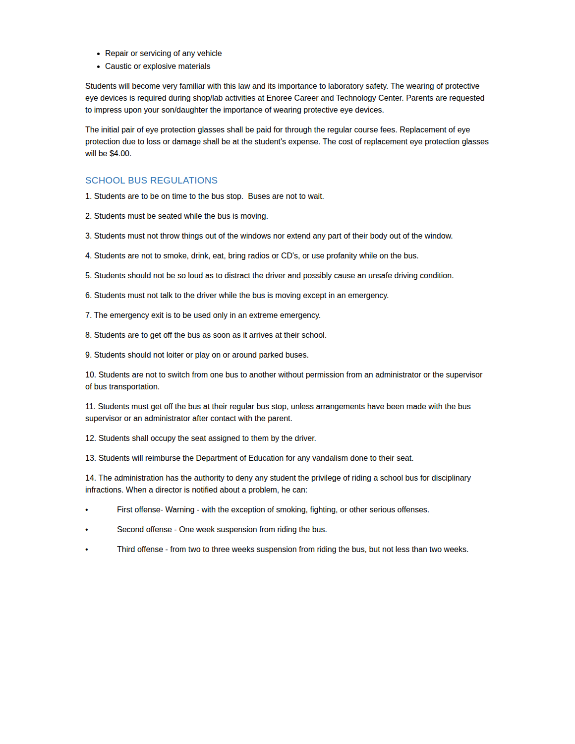Repair or servicing of any vehicle
Caustic or explosive materials
Students will become very familiar with this law and its importance to laboratory safety. The wearing of protective eye devices is required during shop/lab activities at Enoree Career and Technology Center. Parents are requested to impress upon your son/daughter the importance of wearing protective eye devices.
The initial pair of eye protection glasses shall be paid for through the regular course fees. Replacement of eye protection due to loss or damage shall be at the student's expense. The cost of replacement eye protection glasses will be $4.00.
SCHOOL BUS REGULATIONS
1. Students are to be on time to the bus stop. Buses are not to wait.
2. Students must be seated while the bus is moving.
3. Students must not throw things out of the windows nor extend any part of their body out of the window.
4. Students are not to smoke, drink, eat, bring radios or CD's, or use profanity while on the bus.
5. Students should not be so loud as to distract the driver and possibly cause an unsafe driving condition.
6. Students must not talk to the driver while the bus is moving except in an emergency.
7. The emergency exit is to be used only in an extreme emergency.
8. Students are to get off the bus as soon as it arrives at their school.
9. Students should not loiter or play on or around parked buses.
10. Students are not to switch from one bus to another without permission from an administrator or the supervisor of bus transportation.
11. Students must get off the bus at their regular bus stop, unless arrangements have been made with the bus supervisor or an administrator after contact with the parent.
12. Students shall occupy the seat assigned to them by the driver.
13. Students will reimburse the Department of Education for any vandalism done to their seat.
14. The administration has the authority to deny any student the privilege of riding a school bus for disciplinary infractions. When a director is notified about a problem, he can:
•First offense- Warning - with the exception of smoking, fighting, or other serious offenses.
•Second offense - One week suspension from riding the bus.
•Third offense - from two to three weeks suspension from riding the bus, but not less than two weeks.